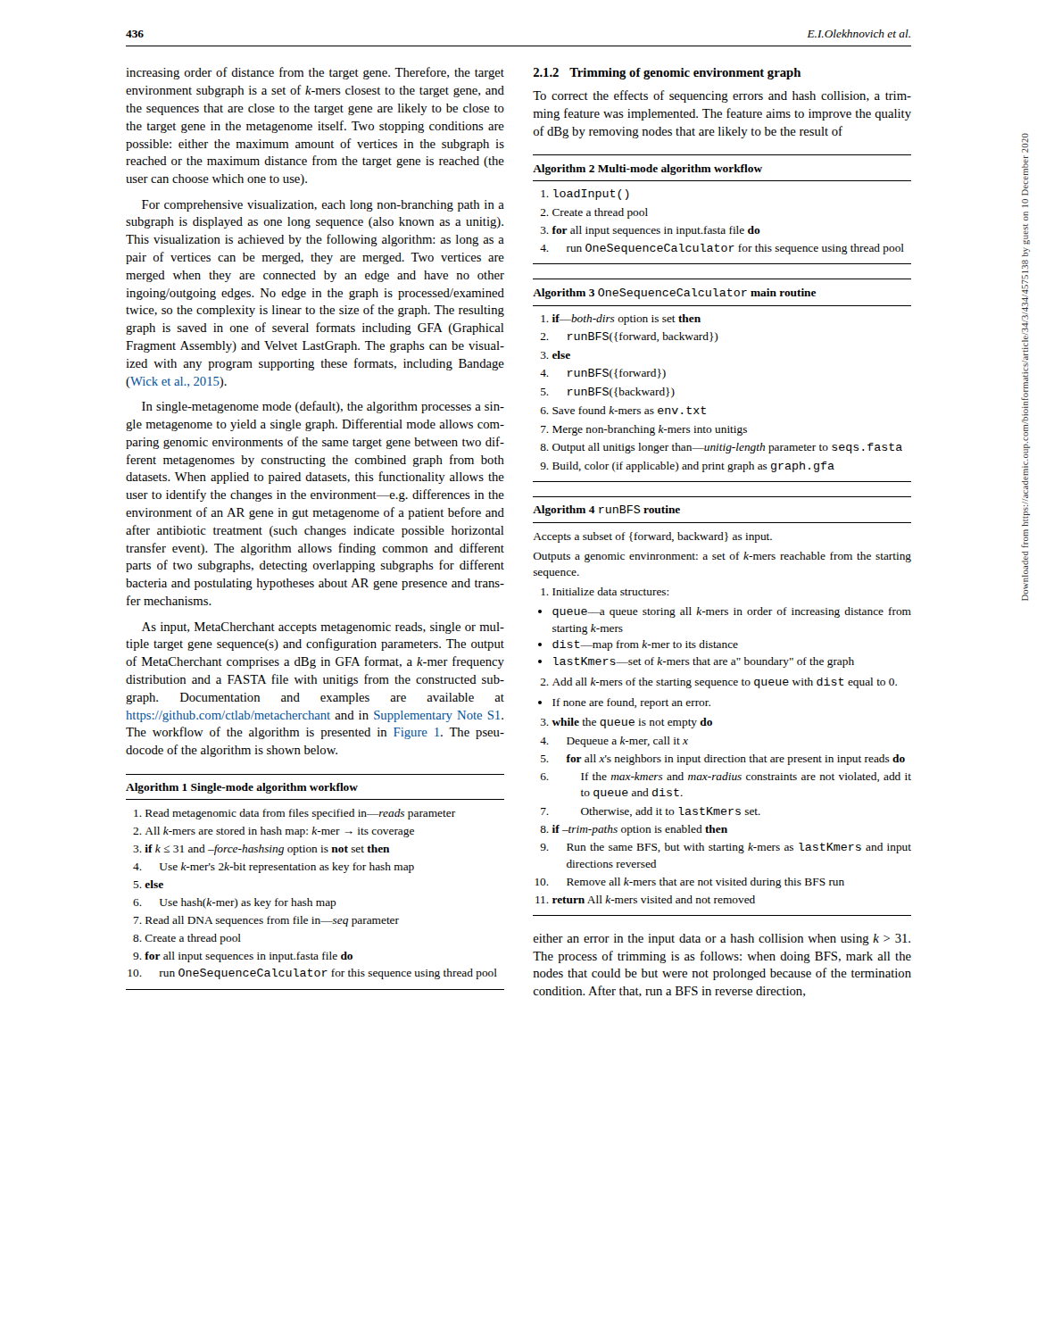436 E.I.Olekhnovich et al.
Downloaded from https://academic.oup.com/bioinformatics/article/34/3/434/4575138 by guest on 10 December 2020
increasing order of distance from the target gene. Therefore, the target environment subgraph is a set of k-mers closest to the target gene, and the sequences that are close to the target gene are likely to be close to the target gene in the metagenome itself. Two stopping conditions are possible: either the maximum amount of vertices in the subgraph is reached or the maximum distance from the target gene is reached (the user can choose which one to use).
For comprehensive visualization, each long non-branching path in a subgraph is displayed as one long sequence (also known as a unitig). This visualization is achieved by the following algorithm: as long as a pair of vertices can be merged, they are merged. Two vertices are merged when they are connected by an edge and have no other ingoing/outgoing edges. No edge in the graph is processed/examined twice, so the complexity is linear to the size of the graph. The resulting graph is saved in one of several formats including GFA (Graphical Fragment Assembly) and Velvet LastGraph. The graphs can be visualized with any program supporting these formats, including Bandage (Wick et al., 2015).
In single-metagenome mode (default), the algorithm processes a single metagenome to yield a single graph. Differential mode allows comparing genomic environments of the same target gene between two different metagenomes by constructing the combined graph from both datasets. When applied to paired datasets, this functionality allows the user to identify the changes in the environment—e.g. differences in the environment of an AR gene in gut metagenome of a patient before and after antibiotic treatment (such changes indicate possible horizontal transfer event). The algorithm allows finding common and different parts of two subgraphs, detecting overlapping subgraphs for different bacteria and postulating hypotheses about AR gene presence and transfer mechanisms.
As input, MetaCherchant accepts metagenomic reads, single or multiple target gene sequence(s) and configuration parameters. The output of MetaCherchant comprises a dBg in GFA format, a k-mer frequency distribution and a FASTA file with unitigs from the constructed subgraph. Documentation and examples are available at https://github.com/ctlab/metacherchant and in Supplementary Note S1. The workflow of the algorithm is presented in Figure 1. The pseudocode of the algorithm is shown below.
Algorithm 1 Single-mode algorithm workflow
Read metagenomic data from files specified in—reads parameter
All k-mers are stored in hash map: k-mer → its coverage
if k ≤ 31 and –force-hashsing option is not set then
Use k-mer's 2k-bit representation as key for hash map
else
Use hash(k-mer) as key for hash map
Read all DNA sequences from file in—seq parameter
Create a thread pool
for all input sequences in input.fasta file do
run OneSequenceCalculator for this sequence using thread pool
2.1.2 Trimming of genomic environment graph
To correct the effects of sequencing errors and hash collision, a trimming feature was implemented. The feature aims to improve the quality of dBg by removing nodes that are likely to be the result of
Algorithm 2 Multi-mode algorithm workflow
loadInput()
Create a thread pool
for all input sequences in input.fasta file do
run OneSequenceCalculator for this sequence using thread pool
Algorithm 3 OneSequenceCalculator main routine
if—both-dirs option is set then
runBFS({forward, backward})
else
runBFS({forward})
runBFS({backward})
Save found k-mers as env.txt
Merge non-branching k-mers into unitigs
Output all unitigs longer than—unitig-length parameter to seqs.fasta
Build, color (if applicable) and print graph as graph.gfa
Algorithm 4 runBFS routine
Accepts a subset of {forward, backward} as input.
Outputs a genomic envinronment: a set of k-mers reachable from the starting sequence.
Initialize data structures:
queue—a queue storing all k-mers in order of increasing distance from starting k-mers
dist—map from k-mer to its distance
lastKmers—set of k-mers that are a" boundary" of the graph
Add all k-mers of the starting sequence to queue with dist equal to 0.
If none are found, report an error.
while the queue is not empty do
Dequeue a k-mer, call it x
for all x's neighbors in input direction that are present in input reads do
If the max-kmers and max-radius constraints are not violated, add it to queue and dist.
Otherwise, add it to lastKmers set.
if –trim-paths option is enabled then
Run the same BFS, but with starting k-mers as lastKmers and input directions reversed
Remove all k-mers that are not visited during this BFS run
return All k-mers visited and not removed
either an error in the input data or a hash collision when using k > 31. The process of trimming is as follows: when doing BFS, mark all the nodes that could be but were not prolonged because of the termination condition. After that, run a BFS in reverse direction,